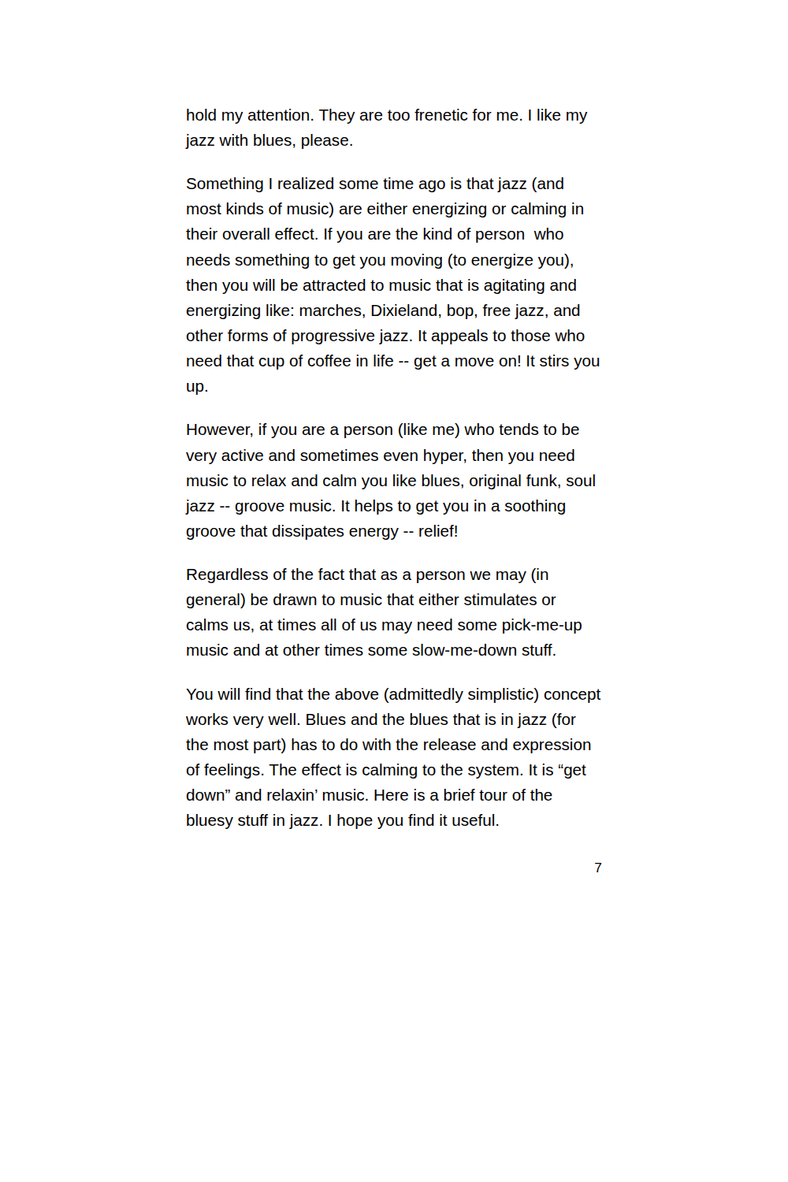hold my attention. They are too frenetic for me. I like my jazz with blues, please.
Something I realized some time ago is that jazz (and most kinds of music) are either energizing or calming in their overall effect. If you are the kind of person who needs something to get you moving (to energize you), then you will be attracted to music that is agitating and energizing like: marches, Dixieland, bop, free jazz, and other forms of progressive jazz. It appeals to those who need that cup of coffee in life -- get a move on! It stirs you up.
However, if you are a person (like me) who tends to be very active and sometimes even hyper, then you need music to relax and calm you like blues, original funk, soul jazz -- groove music. It helps to get you in a soothing groove that dissipates energy -- relief!
Regardless of the fact that as a person we may (in general) be drawn to music that either stimulates or calms us, at times all of us may need some pick-me-up music and at other times some slow-me-down stuff.
You will find that the above (admittedly simplistic) concept works very well. Blues and the blues that is in jazz (for the most part) has to do with the release and expression of feelings. The effect is calming to the system. It is “get down” and relaxin’ music. Here is a brief tour of the bluesy stuff in jazz. I hope you find it useful.
7